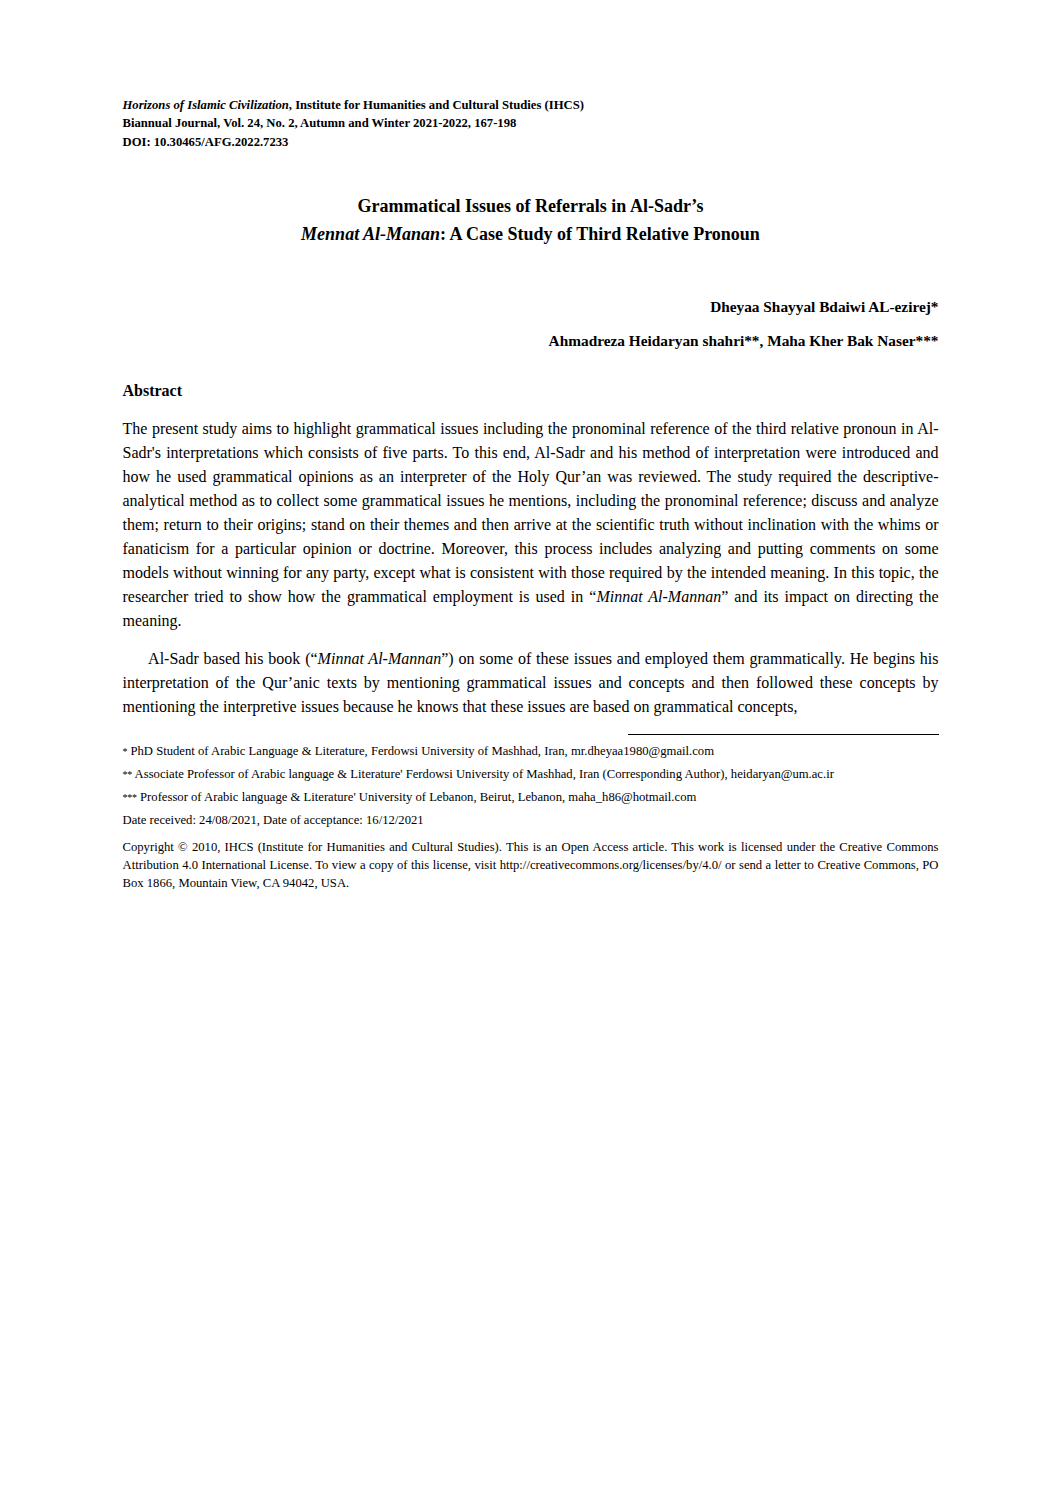Horizons of Islamic Civilization, Institute for Humanities and Cultural Studies (IHCS)
Biannual Journal, Vol. 24, No. 2, Autumn and Winter 2021-2022, 167-198
DOI: 10.30465/AFG.2022.7233
Grammatical Issues of Referrals in Al-Sadr’s
Mennat Al-Manan: A Case Study of Third Relative Pronoun
Dheyaa Shayyal Bdaiwi AL-ezirej*
Ahmadreza Heidaryan shahri**, Maha Kher Bak Naser***
Abstract
The present study aims to highlight grammatical issues including the pronominal reference of the third relative pronoun in Al-Sadr's interpretations which consists of five parts. To this end, Al-Sadr and his method of interpretation were introduced and how he used grammatical opinions as an interpreter of the Holy Qur’an was reviewed. The study required the descriptive-analytical method as to collect some grammatical issues he mentions, including the pronominal reference; discuss and analyze them; return to their origins; stand on their themes and then arrive at the scientific truth without inclination with the whims or fanaticism for a particular opinion or doctrine. Moreover, this process includes analyzing and putting comments on some models without winning for any party, except what is consistent with those required by the intended meaning. In this topic, the researcher tried to show how the grammatical employment is used in “Minnat Al-Mannan” and its impact on directing the meaning.
Al-Sadr based his book (“Minnat Al-Mannan”) on some of these issues and employed them grammatically. He begins his interpretation of the Qur’anic texts by mentioning grammatical issues and concepts and then followed these concepts by mentioning the interpretive issues because he knows that these issues are based on grammatical concepts,
* PhD Student of Arabic Language & Literature, Ferdowsi University of Mashhad, Iran, mr.dheyaa1980@gmail.com
** Associate Professor of Arabic language & Literature' Ferdowsi University of Mashhad, Iran (Corresponding Author), heidaryan@um.ac.ir
*** Professor of Arabic language & Literature' University of Lebanon, Beirut, Lebanon, maha_h86@hotmail.com
Date received: 24/08/2021, Date of acceptance: 16/12/2021
Copyright © 2010, IHCS (Institute for Humanities and Cultural Studies). This is an Open Access article. This work is licensed under the Creative Commons Attribution 4.0 International License. To view a copy of this license, visit http://creativecommons.org/licenses/by/4.0/ or send a letter to Creative Commons, PO Box 1866, Mountain View, CA 94042, USA.